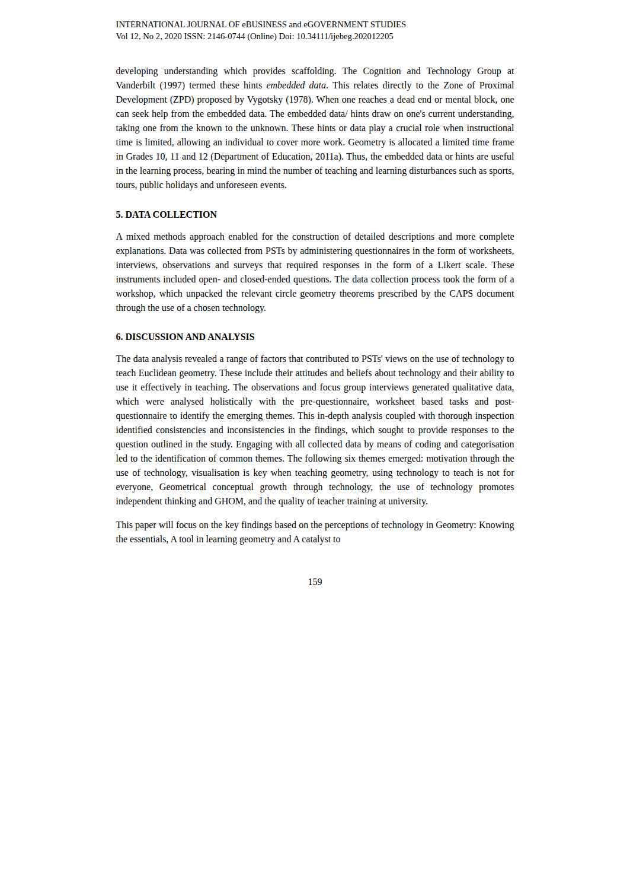INTERNATIONAL JOURNAL OF eBUSINESS and eGOVERNMENT STUDIES
Vol 12, No 2, 2020 ISSN: 2146-0744 (Online) Doi: 10.34111/ijebeg.202012205
developing understanding which provides scaffolding. The Cognition and Technology Group at Vanderbilt (1997) termed these hints embedded data. This relates directly to the Zone of Proximal Development (ZPD) proposed by Vygotsky (1978). When one reaches a dead end or mental block, one can seek help from the embedded data. The embedded data/ hints draw on one's current understanding, taking one from the known to the unknown. These hints or data play a crucial role when instructional time is limited, allowing an individual to cover more work. Geometry is allocated a limited time frame in Grades 10, 11 and 12 (Department of Education, 2011a). Thus, the embedded data or hints are useful in the learning process, bearing in mind the number of teaching and learning disturbances such as sports, tours, public holidays and unforeseen events.
5. Data Collection
A mixed methods approach enabled for the construction of detailed descriptions and more complete explanations. Data was collected from PSTs by administering questionnaires in the form of worksheets, interviews, observations and surveys that required responses in the form of a Likert scale. These instruments included open- and closed-ended questions. The data collection process took the form of a workshop, which unpacked the relevant circle geometry theorems prescribed by the CAPS document through the use of a chosen technology.
6. Discussion and Analysis
The data analysis revealed a range of factors that contributed to PSTs' views on the use of technology to teach Euclidean geometry. These include their attitudes and beliefs about technology and their ability to use it effectively in teaching. The observations and focus group interviews generated qualitative data, which were analysed holistically with the pre-questionnaire, worksheet based tasks and post-questionnaire to identify the emerging themes. This in-depth analysis coupled with thorough inspection identified consistencies and inconsistencies in the findings, which sought to provide responses to the question outlined in the study. Engaging with all collected data by means of coding and categorisation led to the identification of common themes. The following six themes emerged: motivation through the use of technology, visualisation is key when teaching geometry, using technology to teach is not for everyone, Geometrical conceptual growth through technology, the use of technology promotes independent thinking and GHOM, and the quality of teacher training at university.
This paper will focus on the key findings based on the perceptions of technology in Geometry: Knowing the essentials, A tool in learning geometry and A catalyst to
159